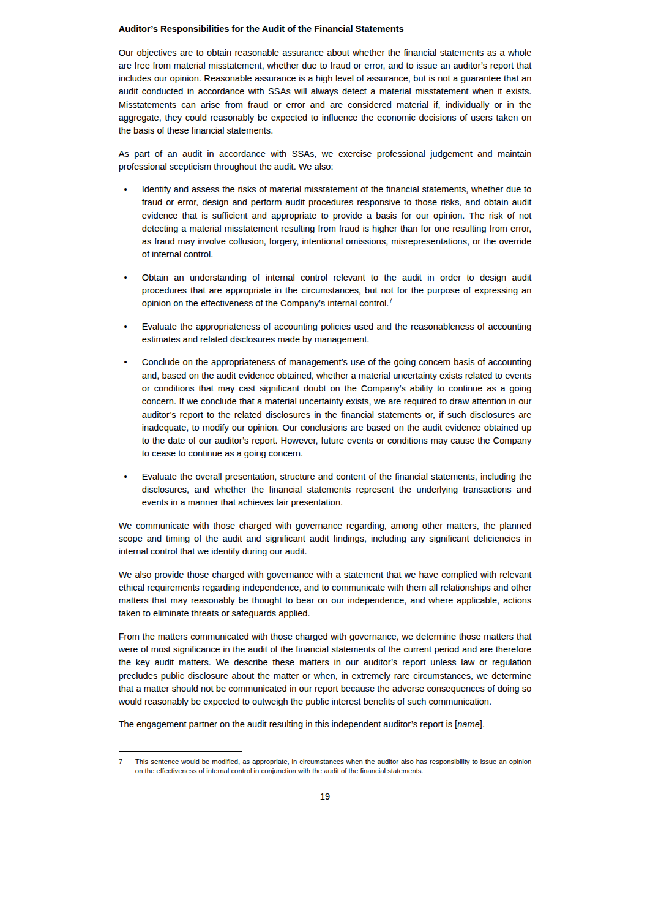Auditor’s Responsibilities for the Audit of the Financial Statements
Our objectives are to obtain reasonable assurance about whether the financial statements as a whole are free from material misstatement, whether due to fraud or error, and to issue an auditor’s report that includes our opinion. Reasonable assurance is a high level of assurance, but is not a guarantee that an audit conducted in accordance with SSAs will always detect a material misstatement when it exists. Misstatements can arise from fraud or error and are considered material if, individually or in the aggregate, they could reasonably be expected to influence the economic decisions of users taken on the basis of these financial statements.
As part of an audit in accordance with SSAs, we exercise professional judgement and maintain professional scepticism throughout the audit. We also:
Identify and assess the risks of material misstatement of the financial statements, whether due to fraud or error, design and perform audit procedures responsive to those risks, and obtain audit evidence that is sufficient and appropriate to provide a basis for our opinion. The risk of not detecting a material misstatement resulting from fraud is higher than for one resulting from error, as fraud may involve collusion, forgery, intentional omissions, misrepresentations, or the override of internal control.
Obtain an understanding of internal control relevant to the audit in order to design audit procedures that are appropriate in the circumstances, but not for the purpose of expressing an opinion on the effectiveness of the Company’s internal control.7
Evaluate the appropriateness of accounting policies used and the reasonableness of accounting estimates and related disclosures made by management.
Conclude on the appropriateness of management’s use of the going concern basis of accounting and, based on the audit evidence obtained, whether a material uncertainty exists related to events or conditions that may cast significant doubt on the Company’s ability to continue as a going concern. If we conclude that a material uncertainty exists, we are required to draw attention in our auditor’s report to the related disclosures in the financial statements or, if such disclosures are inadequate, to modify our opinion. Our conclusions are based on the audit evidence obtained up to the date of our auditor’s report. However, future events or conditions may cause the Company to cease to continue as a going concern.
Evaluate the overall presentation, structure and content of the financial statements, including the disclosures, and whether the financial statements represent the underlying transactions and events in a manner that achieves fair presentation.
We communicate with those charged with governance regarding, among other matters, the planned scope and timing of the audit and significant audit findings, including any significant deficiencies in internal control that we identify during our audit.
We also provide those charged with governance with a statement that we have complied with relevant ethical requirements regarding independence, and to communicate with them all relationships and other matters that may reasonably be thought to bear on our independence, and where applicable, actions taken to eliminate threats or safeguards applied.
From the matters communicated with those charged with governance, we determine those matters that were of most significance in the audit of the financial statements of the current period and are therefore the key audit matters. We describe these matters in our auditor’s report unless law or regulation precludes public disclosure about the matter or when, in extremely rare circumstances, we determine that a matter should not be communicated in our report because the adverse consequences of doing so would reasonably be expected to outweigh the public interest benefits of such communication.
The engagement partner on the audit resulting in this independent auditor’s report is [name].
7
This sentence would be modified, as appropriate, in circumstances when the auditor also has responsibility to issue an opinion on the effectiveness of internal control in conjunction with the audit of the financial statements.
19